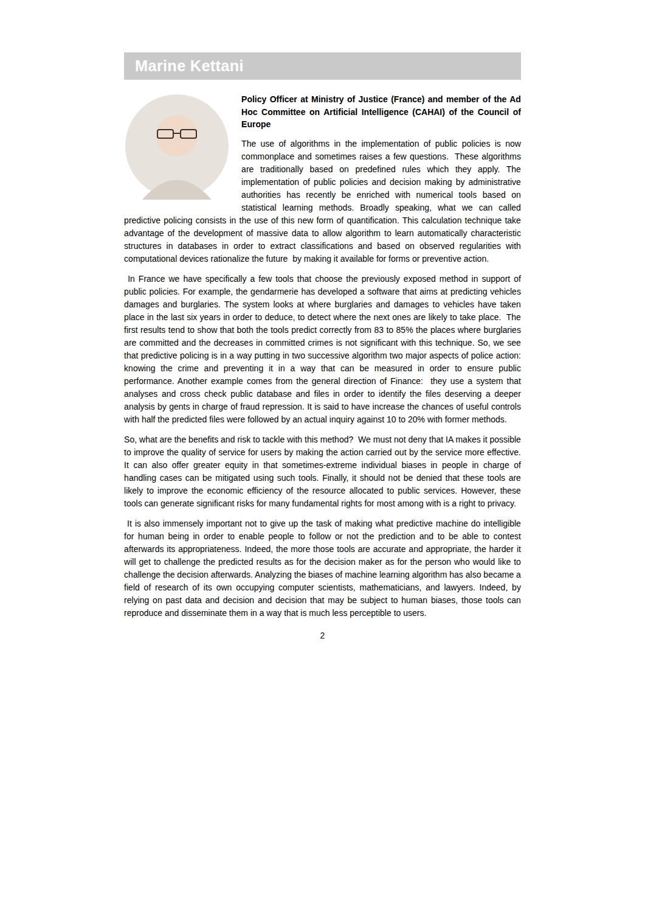Marine Kettani
Policy Officer at Ministry of Justice (France) and member of the Ad Hoc Committee on Artificial Intelligence (CAHAI) of the Council of Europe
The use of algorithms in the implementation of public policies is now commonplace and sometimes raises a few questions. These algorithms are traditionally based on predefined rules which they apply. The implementation of public policies and decision making by administrative authorities has recently be enriched with numerical tools based on statistical learning methods. Broadly speaking, what we can called predictive policing consists in the use of this new form of quantification. This calculation technique take advantage of the development of massive data to allow algorithm to learn automatically characteristic structures in databases in order to extract classifications and based on observed regularities with computational devices rationalize the future by making it available for forms or preventive action.
In France we have specifically a few tools that choose the previously exposed method in support of public policies. For example, the gendarmerie has developed a software that aims at predicting vehicles damages and burglaries. The system looks at where burglaries and damages to vehicles have taken place in the last six years in order to deduce, to detect where the next ones are likely to take place. The first results tend to show that both the tools predict correctly from 83 to 85% the places where burglaries are committed and the decreases in committed crimes is not significant with this technique. So, we see that predictive policing is in a way putting in two successive algorithm two major aspects of police action: knowing the crime and preventing it in a way that can be measured in order to ensure public performance. Another example comes from the general direction of Finance: they use a system that analyses and cross check public database and files in order to identify the files deserving a deeper analysis by gents in charge of fraud repression. It is said to have increase the chances of useful controls with half the predicted files were followed by an actual inquiry against 10 to 20% with former methods.
So, what are the benefits and risk to tackle with this method? We must not deny that IA makes it possible to improve the quality of service for users by making the action carried out by the service more effective. It can also offer greater equity in that sometimes-extreme individual biases in people in charge of handling cases can be mitigated using such tools. Finally, it should not be denied that these tools are likely to improve the economic efficiency of the resource allocated to public services. However, these tools can generate significant risks for many fundamental rights for most among with is a right to privacy.
It is also immensely important not to give up the task of making what predictive machine do intelligible for human being in order to enable people to follow or not the prediction and to be able to contest afterwards its appropriateness. Indeed, the more those tools are accurate and appropriate, the harder it will get to challenge the predicted results as for the decision maker as for the person who would like to challenge the decision afterwards. Analyzing the biases of machine learning algorithm has also became a field of research of its own occupying computer scientists, mathematicians, and lawyers. Indeed, by relying on past data and decision and decision that may be subject to human biases, those tools can reproduce and disseminate them in a way that is much less perceptible to users.
2